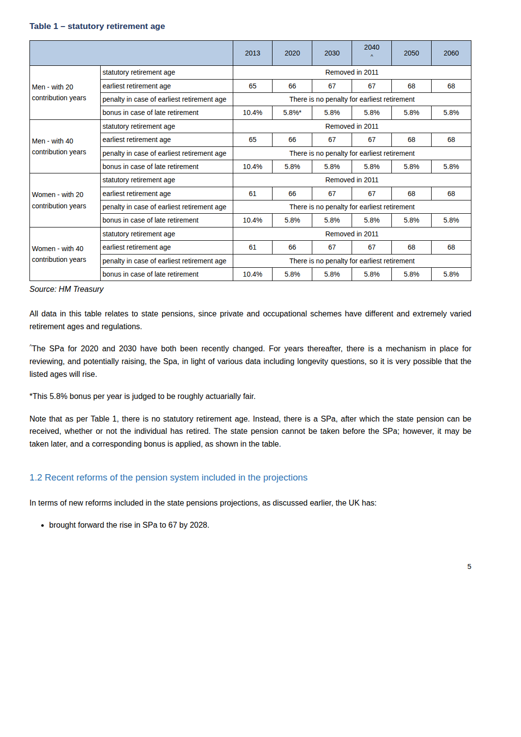Table 1 – statutory retirement age
| | 2013 | 2020 | 2030 | 2040 ^ | 2050 | 2060 |
| --- | --- | --- | --- | --- | --- | --- |
| Men - with 20 contribution years | statutory retirement age | Removed in 2011 |
| earliest retirement age | 65 | 66 | 67 | 67 | 68 | 68 |
| penalty in case of earliest retirement age | There is no penalty for earliest retirement |
| bonus in case of late retirement | 10.4% | 5.8%* | 5.8% | 5.8% | 5.8% | 5.8% |
| Men - with 40 contribution years | statutory retirement age | Removed in 2011 |
| earliest retirement age | 65 | 66 | 67 | 67 | 68 | 68 |
| penalty in case of earliest retirement age | There is no penalty for earliest retirement |
| bonus in case of late retirement | 10.4% | 5.8% | 5.8% | 5.8% | 5.8% | 5.8% |
| Women - with 20 contribution years | statutory retirement age | Removed in 2011 |
| earliest retirement age | 61 | 66 | 67 | 67 | 68 | 68 |
| penalty in case of earliest retirement age | There is no penalty for earliest retirement |
| bonus in case of late retirement | 10.4% | 5.8% | 5.8% | 5.8% | 5.8% | 5.8% |
| Women - with 40 contribution years | statutory retirement age | Removed in 2011 |
| earliest retirement age | 61 | 66 | 67 | 67 | 68 | 68 |
| penalty in case of earliest retirement age | There is no penalty for earliest retirement |
| bonus in case of late retirement | 10.4% | 5.8% | 5.8% | 5.8% | 5.8% | 5.8% |
Source: HM Treasury
All data in this table relates to state pensions, since private and occupational schemes have different and extremely varied retirement ages and regulations.
^The SPa for 2020 and 2030 have both been recently changed. For years thereafter, there is a mechanism in place for reviewing, and potentially raising, the Spa, in light of various data including longevity questions, so it is very possible that the listed ages will rise.
*This 5.8% bonus per year is judged to be roughly actuarially fair.
Note that as per Table 1, there is no statutory retirement age. Instead, there is a SPa, after which the state pension can be received, whether or not the individual has retired. The state pension cannot be taken before the SPa; however, it may be taken later, and a corresponding bonus is applied, as shown in the table.
1.2 Recent reforms of the pension system included in the projections
In terms of new reforms included in the state pensions projections, as discussed earlier, the UK has:
brought forward the rise in SPa to 67 by 2028.
5